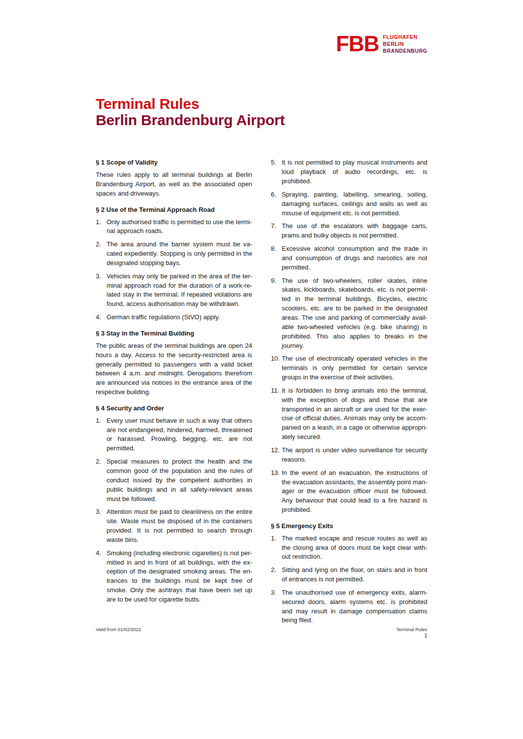FBB
Flughafen Berlin Brandenburg
Terminal Rules Berlin Brandenburg Airport
§ 1 Scope of Validity
These rules apply to all terminal buildings at Berlin Brandenburg Airport, as well as the associated open spaces and driveways.
§ 2 Use of the Terminal Approach Road
Only authorised traffic is permitted to use the terminal approach roads.
The area around the barrier system must be vacated expediently. Stopping is only permitted in the designated stopping bays.
Vehicles may only be parked in the area of the terminal approach road for the duration of a work-related stay in the terminal. If repeated violations are found, access authorisation may be withdrawn.
German traffic regulations (StVO) apply.
§ 3 Stay in the Terminal Building
The public areas of the terminal buildings are open 24 hours a day. Access to the security-restricted area is generally permitted to passengers with a valid ticket between 4 a.m. and midnight. Derogations therefrom are announced via notices in the entrance area of the respective building.
§ 4 Security and Order
Every user must behave in such a way that others are not endangered, hindered, harmed, threatened or harassed. Prowling, begging, etc. are not permitted.
Special measures to protect the health and the common good of the population and the rules of conduct issued by the competent authorities in public buildings and in all safety-relevant areas must be followed.
Attention must be paid to cleanliness on the entire site. Waste must be disposed of in the containers provided. It is not permitted to search through waste bins.
Smoking (including electronic cigarettes) is not permitted in and in front of all buildings, with the exception of the designated smoking areas. The entrances to the buildings must be kept free of smoke. Only the ashtrays that have been set up are to be used for cigarette butts.
It is not permitted to play musical instruments and loud playback of audio recordings, etc. is prohibited.
Spraying, painting, labelling, smearing, soiling, damaging surfaces, ceilings and walls as well as misuse of equipment etc. is not permitted.
The use of the escalators with baggage carts, prams and bulky objects is not permitted.
Excessive alcohol consumption and the trade in and consumption of drugs and narcotics are not permitted.
The use of two-wheelers, roller skates, inline skates, kickboards, skateboards, etc. is not permitted in the terminal buildings. Bicycles, electric scooters, etc. are to be parked in the designated areas. The use and parking of commercially available two-wheeled vehicles (e.g. bike sharing) is prohibited. This also applies to breaks in the journey.
The use of electronically operated vehicles in the terminals is only permitted for certain service groups in the exercise of their activities.
It is forbidden to bring animals into the terminal, with the exception of dogs and those that are transported in an aircraft or are used for the exercise of official duties. Animals may only be accompanied on a leash, in a cage or otherwise appropriately secured.
The airport is under video surveillance for security reasons.
In the event of an evacuation, the instructions of the evacuation assistants, the assembly point manager or the evacuation officer must be followed. Any behaviour that could lead to a fire hazard is prohibited.
§ 5 Emergency Exits
The marked escape and rescue routes as well as the closing area of doors must be kept clear without restriction.
Sitting and lying on the floor, on stairs and in front of entrances is not permitted.
The unauthorised use of emergency exits, alarm-secured doors, alarm systems etc. is prohibited and may result in damage compensation claims being filed.
Valid from 01/02/2022
Terminal Rules
1